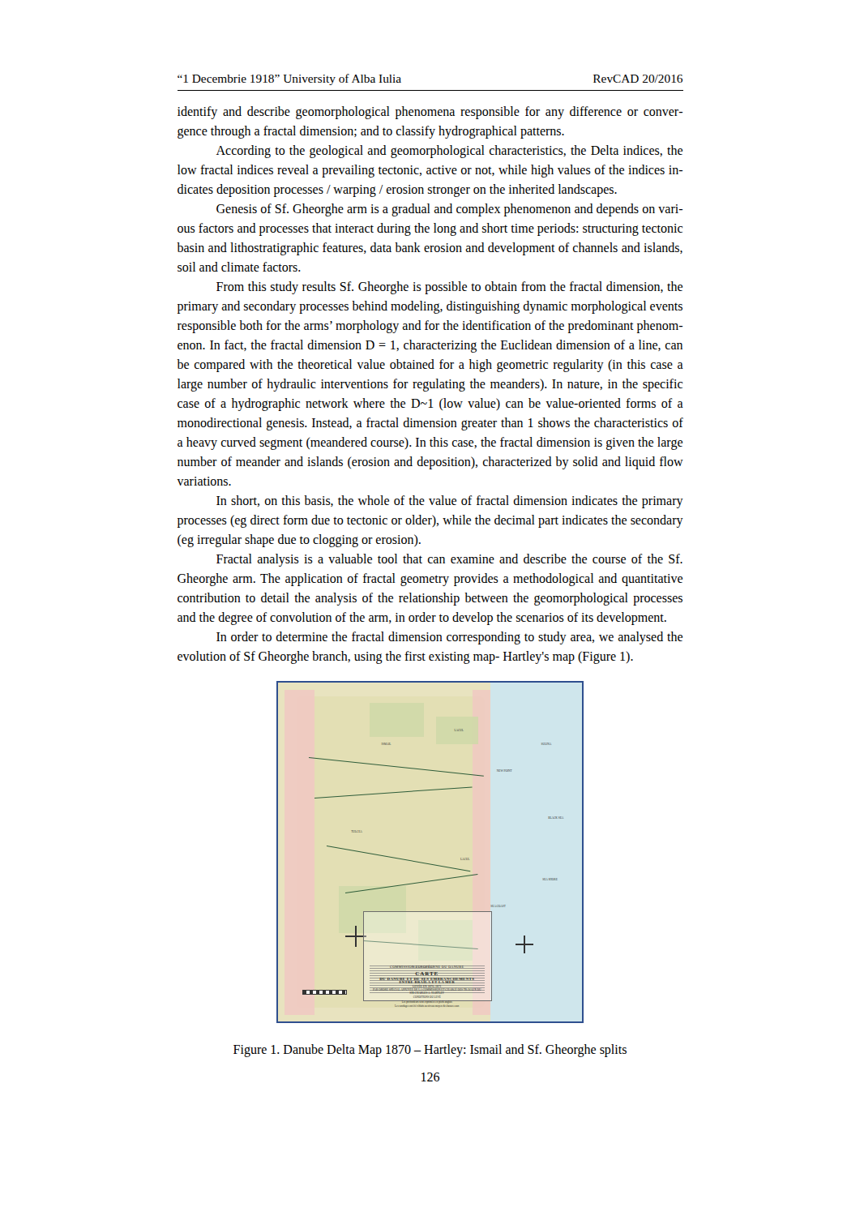“1 Decembrie 1918” University of Alba Iulia RevCAD 20/2016
identify and describe geomorphological phenomena responsible for any difference or convergence through a fractal dimension; and to classify hydrographical patterns.
According to the geological and geomorphological characteristics, the Delta indices, the low fractal indices reveal a prevailing tectonic, active or not, while high values of the indices indicates deposition processes / warping / erosion stronger on the inherited landscapes.
Genesis of Sf. Gheorghe arm is a gradual and complex phenomenon and depends on various factors and processes that interact during the long and short time periods: structuring tectonic basin and lithostratigraphic features, data bank erosion and development of channels and islands, soil and climate factors.
From this study results Sf. Gheorghe is possible to obtain from the fractal dimension, the primary and secondary processes behind modeling, distinguishing dynamic morphological events responsible both for the arms’ morphology and for the identification of the predominant phenomenon. In fact, the fractal dimension D = 1, characterizing the Euclidean dimension of a line, can be compared with the theoretical value obtained for a high geometric regularity (in this case a large number of hydraulic interventions for regulating the meanders). In nature, in the specific case of a hydrographic network where the D~1 (low value) can be value-oriented forms of a monodirectional genesis. Instead, a fractal dimension greater than 1 shows the characteristics of a heavy curved segment (meandered course). In this case, the fractal dimension is given the large number of meander and islands (erosion and deposition), characterized by solid and liquid flow variations.
In short, on this basis, the whole of the value of fractal dimension indicates the primary processes (eg direct form due to tectonic or older), while the decimal part indicates the secondary (eg irregular shape due to clogging or erosion).
Fractal analysis is a valuable tool that can examine and describe the course of the Sf. Gheorghe arm. The application of fractal geometry provides a methodological and quantitative contribution to detail the analysis of the relationship between the geomorphological processes and the degree of convolution of the arm, in order to develop the scenarios of its development.
In order to determine the fractal dimension corresponding to study area, we analysed the evolution of Sf Gheorghe branch, using the first existing map- Hartley's map (Figure 1).
LACUL NEW POINT LACUL SEA COAST ISMAIL TULCEA ISLE OF GEORGE BLACK SEA SEA SHORE SULINA
COMMISSION EUROPÉENNE DU DANUBE
CARTE
DU DANUBE ET DE SES EMBRANCHEMENTS
ENTRE BRAÏLA ET LA MER
LEVÉE EN 1870–1871
PAR ORDRE SPÉCIAL APPUYÉE DE LA COMMISSION ET CHARGÉ DES TRAVAUX DU
SIR CHARLES A. HARTLEY
CONDITIONS DU LEVÉ
Les profondeurs sont exprimées en pieds anglais
Les sondages ont été réduits au niveau moyen des basses eaux
Figure 1. Danube Delta Map 1870 – Hartley: Ismail and Sf. Gheorghe splits
126